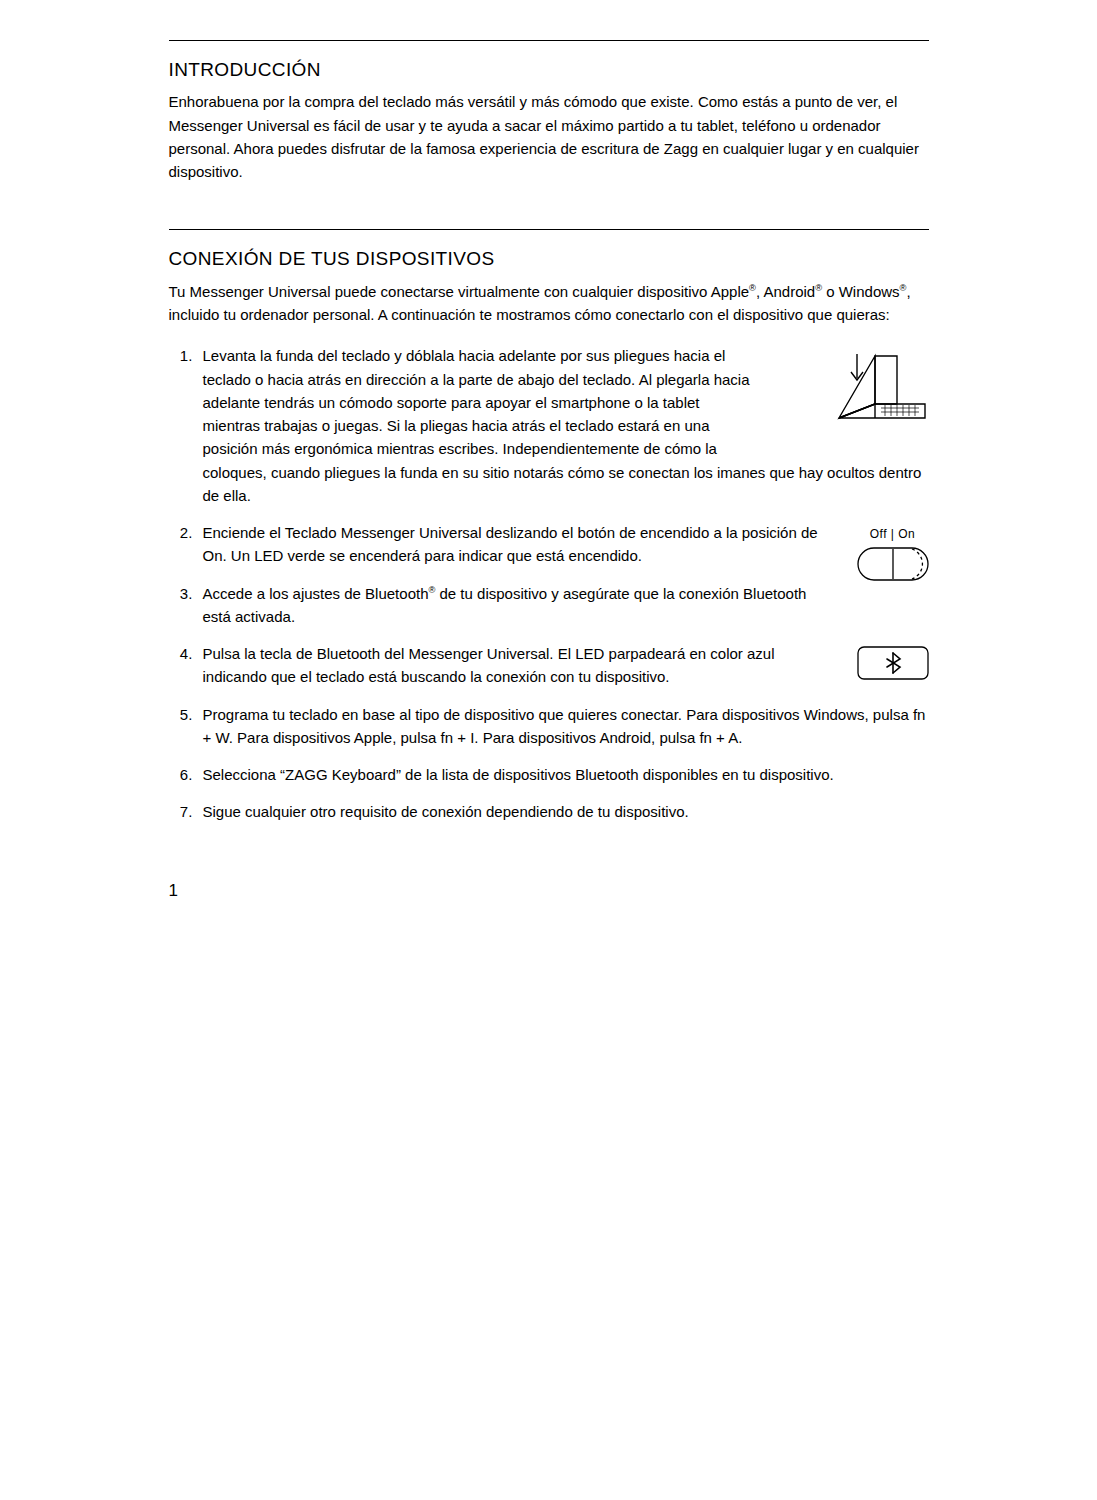INTRODUCCIÓN
Enhorabuena por la compra del teclado más versátil y más cómodo que existe. Como estás a punto de ver, el Messenger Universal es fácil de usar y te ayuda a sacar el máximo partido a tu tablet, teléfono u ordenador personal. Ahora puedes disfrutar de la famosa experiencia de escritura de Zagg en cualquier lugar y en cualquier dispositivo.
CONEXIÓN DE TUS DISPOSITIVOS
Tu Messenger Universal puede conectarse virtualmente con cualquier dispositivo Apple®, Android® o Windows®, incluido tu ordenador personal. A continuación te mostramos cómo conectarlo con el dispositivo que quieras:
Levanta la funda del teclado y dóblala hacia adelante por sus pliegues hacia el teclado o hacia atrás en dirección a la parte de abajo del teclado. Al plegarla hacia adelante tendrás un cómodo soporte para apoyar el smartphone o la tablet mientras trabajas o juegas. Si la pliegas hacia atrás el teclado estará en una posición más ergonómica mientras escribes. Independientemente de cómo la coloques, cuando pliegues la funda en su sitio notarás cómo se conectan los imanes que hay ocultos dentro de ella.
Off | On
Enciende el Teclado Messenger Universal deslizando el botón de encendido a la posición de On. Un LED verde se encenderá para indicar que está encendido.
Accede a los ajustes de Bluetooth® de tu dispositivo y asegúrate que la conexión Bluetooth está activada.
Pulsa la tecla de Bluetooth del Messenger Universal. El LED parpadeará en color azul indicando que el teclado está buscando la conexión con tu dispositivo.
Programa tu teclado en base al tipo de dispositivo que quieres conectar. Para dispositivos Windows, pulsa fn + W. Para dispositivos Apple, pulsa fn + I. Para dispositivos Android, pulsa fn + A.
Selecciona “ZAGG Keyboard” de la lista de dispositivos Bluetooth disponibles en tu dispositivo.
Sigue cualquier otro requisito de conexión dependiendo de tu dispositivo.
1